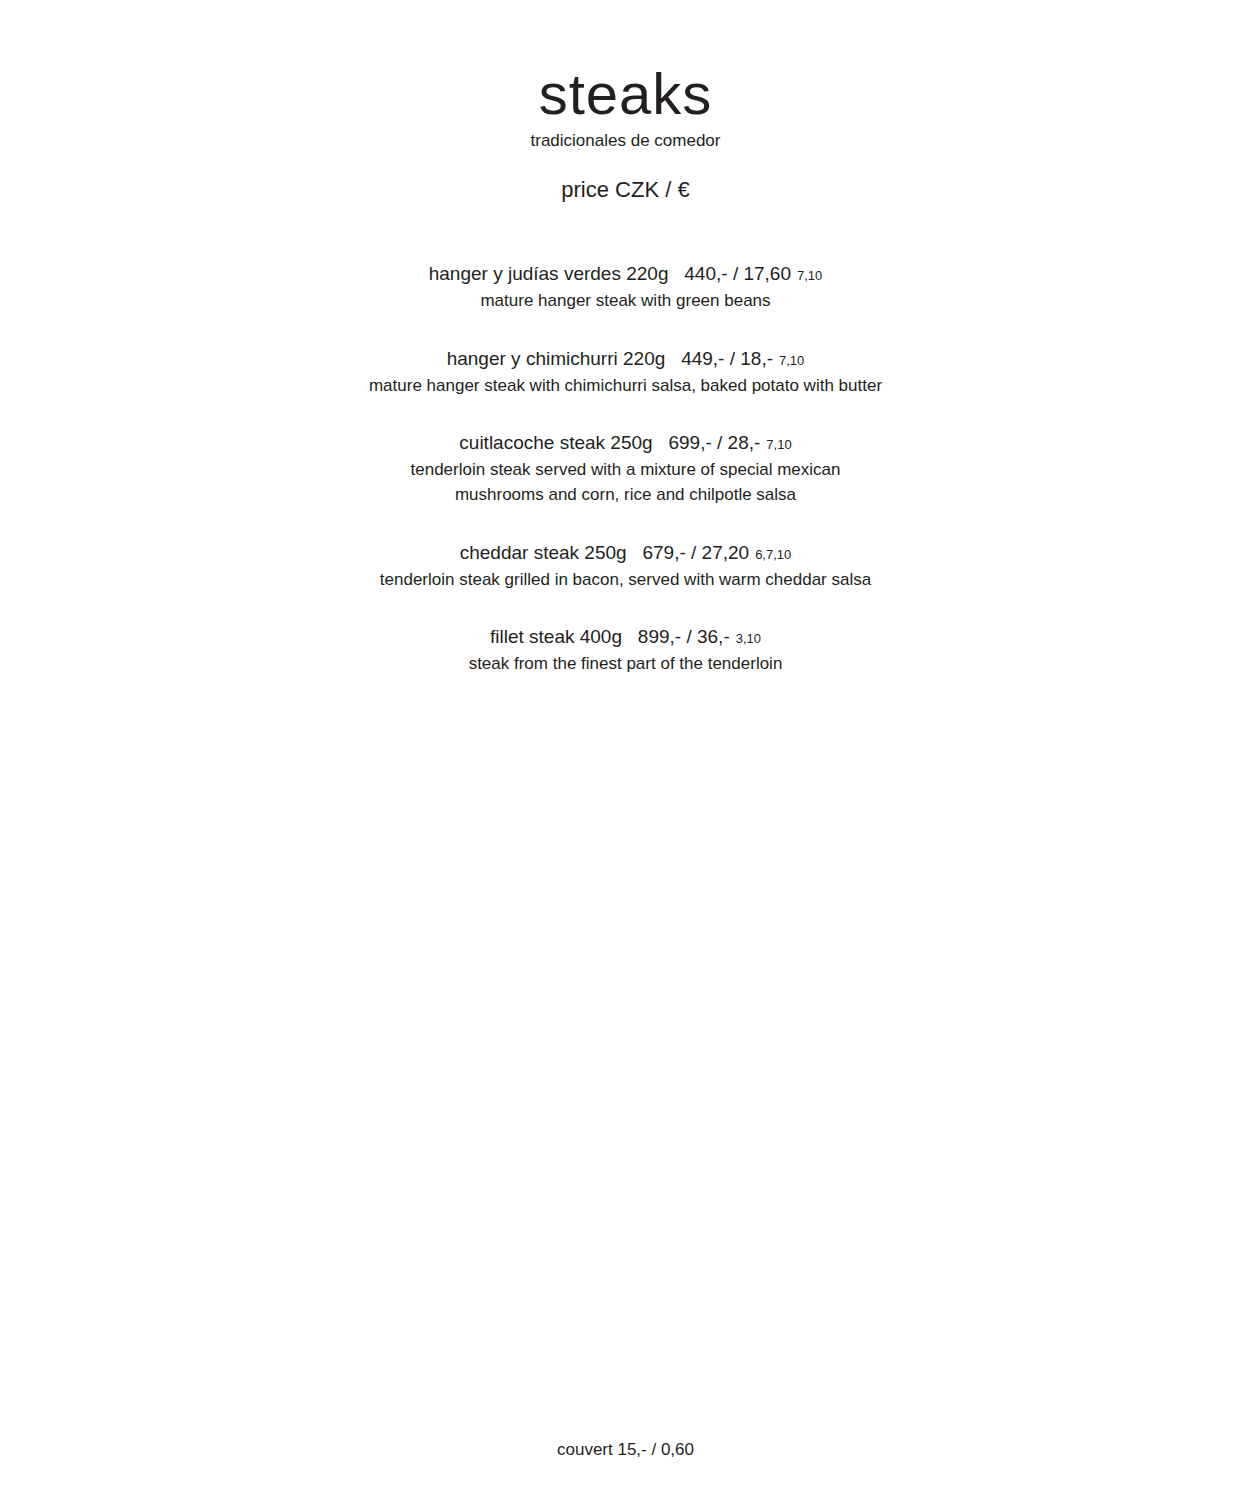steaks
tradicionales de comedor
price CZK / €
hanger y judías verdes 220g 440,- / 17,607,10
mature hanger steak with green beans
hanger y chimichurri 220g 449,- / 18,-7,10
mature hanger steak with chimichurri salsa, baked potato with butter
cuitlacoche steak 250g 699,- / 28,-7,10
tenderloin steak served with a mixture of special mexican
mushrooms and corn, rice and chilpotle salsa
cheddar steak 250g 679,- / 27,206,7,10
tenderloin steak grilled in bacon, served with warm cheddar salsa
fillet steak 400g 899,- / 36,-3,10
steak from the finest part of the tenderloin
couvert 15,- / 0,60